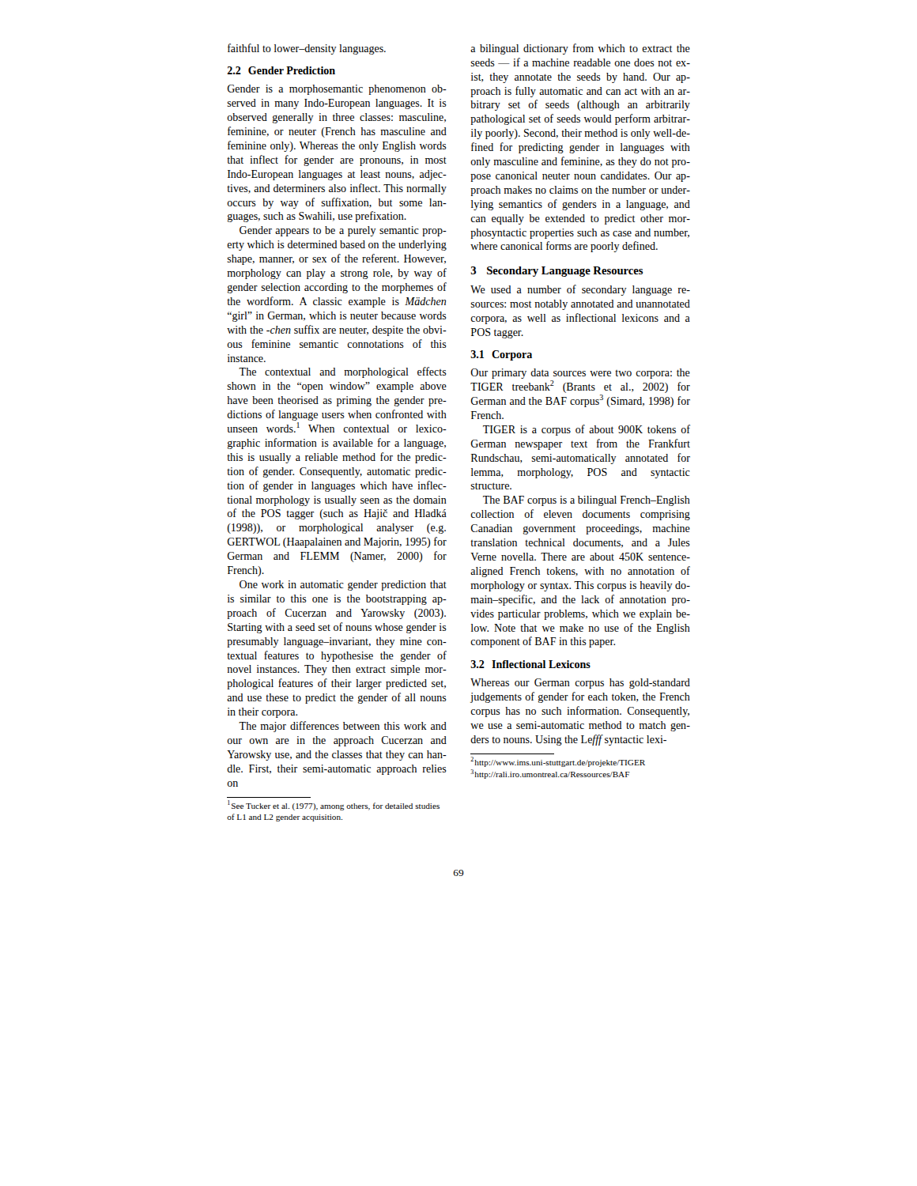faithful to lower–density languages.
2.2 Gender Prediction
Gender is a morphosemantic phenomenon observed in many Indo-European languages. It is observed generally in three classes: masculine, feminine, or neuter (French has masculine and feminine only). Whereas the only English words that inflect for gender are pronouns, in most Indo-European languages at least nouns, adjectives, and determiners also inflect. This normally occurs by way of suffixation, but some languages, such as Swahili, use prefixation.
Gender appears to be a purely semantic property which is determined based on the underlying shape, manner, or sex of the referent. However, morphology can play a strong role, by way of gender selection according to the morphemes of the wordform. A classic example is Mädchen “girl” in German, which is neuter because words with the -chen suffix are neuter, despite the obvious feminine semantic connotations of this instance.
The contextual and morphological effects shown in the “open window” example above have been theorised as priming the gender predictions of language users when confronted with unseen words.1 When contextual or lexicographic information is available for a language, this is usually a reliable method for the prediction of gender. Consequently, automatic prediction of gender in languages which have inflectional morphology is usually seen as the domain of the POS tagger (such as Hajič and Hladká (1998)), or morphological analyser (e.g. GERTWOL (Haapalainen and Majorin, 1995) for German and FLEMM (Namer, 2000) for French).
One work in automatic gender prediction that is similar to this one is the bootstrapping approach of Cucerzan and Yarowsky (2003). Starting with a seed set of nouns whose gender is presumably language–invariant, they mine contextual features to hypothesise the gender of novel instances. They then extract simple morphological features of their larger predicted set, and use these to predict the gender of all nouns in their corpora.
The major differences between this work and our own are in the approach Cucerzan and Yarowsky use, and the classes that they can handle. First, their semi-automatic approach relies on
1See Tucker et al. (1977), among others, for detailed studies of L1 and L2 gender acquisition.
a bilingual dictionary from which to extract the seeds — if a machine readable one does not exist, they annotate the seeds by hand. Our approach is fully automatic and can act with an arbitrary set of seeds (although an arbitrarily pathological set of seeds would perform arbitrarily poorly). Second, their method is only well-defined for predicting gender in languages with only masculine and feminine, as they do not propose canonical neuter noun candidates. Our approach makes no claims on the number or underlying semantics of genders in a language, and can equally be extended to predict other morphosyntactic properties such as case and number, where canonical forms are poorly defined.
3 Secondary Language Resources
We used a number of secondary language resources: most notably annotated and unannotated corpora, as well as inflectional lexicons and a POS tagger.
3.1 Corpora
Our primary data sources were two corpora: the TIGER treebank2 (Brants et al., 2002) for German and the BAF corpus3 (Simard, 1998) for French.
TIGER is a corpus of about 900K tokens of German newspaper text from the Frankfurt Rundschau, semi-automatically annotated for lemma, morphology, POS and syntactic structure.
The BAF corpus is a bilingual French–English collection of eleven documents comprising Canadian government proceedings, machine translation technical documents, and a Jules Verne novella. There are about 450K sentence-aligned French tokens, with no annotation of morphology or syntax. This corpus is heavily domain–specific, and the lack of annotation provides particular problems, which we explain below. Note that we make no use of the English component of BAF in this paper.
3.2 Inflectional Lexicons
Whereas our German corpus has gold-standard judgements of gender for each token, the French corpus has no such information. Consequently, we use a semi-automatic method to match genders to nouns. Using the Lefff syntactic lexi-
2http://www.ims.uni-stuttgart.de/projekte/TIGER
3http://rali.iro.umontreal.ca/Ressources/BAF
69